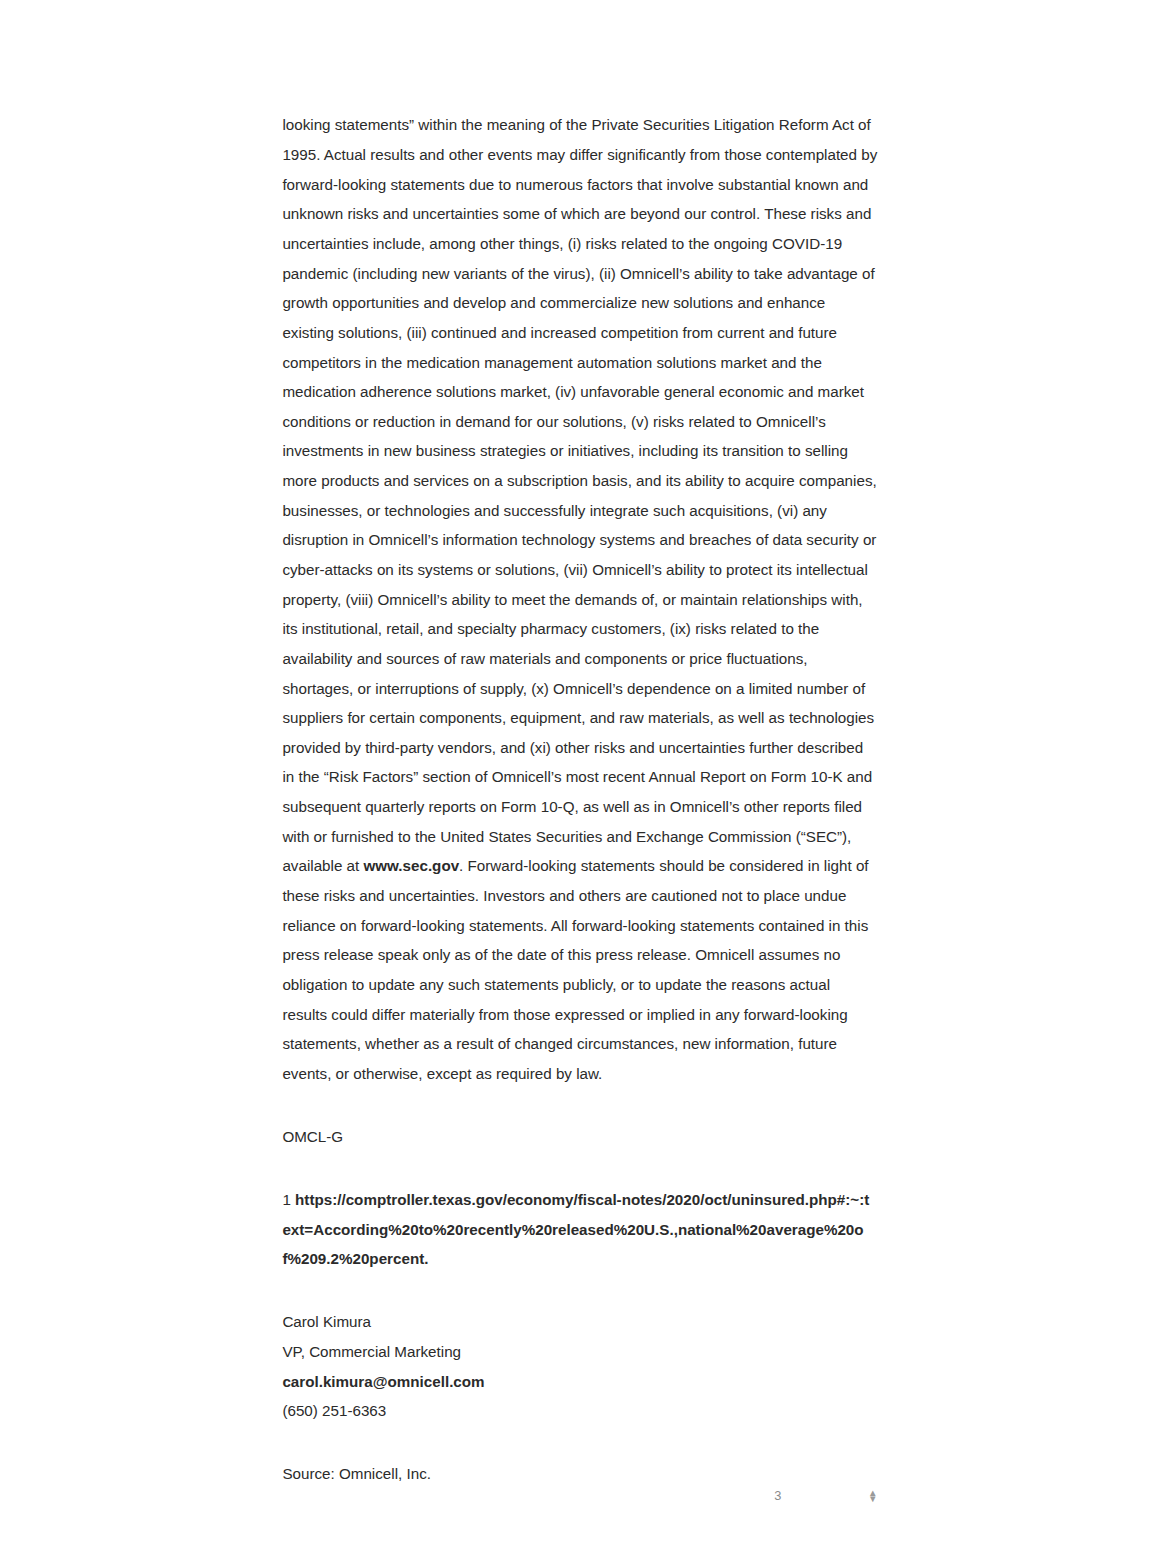looking statements” within the meaning of the Private Securities Litigation Reform Act of 1995. Actual results and other events may differ significantly from those contemplated by forward-looking statements due to numerous factors that involve substantial known and unknown risks and uncertainties some of which are beyond our control. These risks and uncertainties include, among other things, (i) risks related to the ongoing COVID-19 pandemic (including new variants of the virus), (ii) Omnicell’s ability to take advantage of growth opportunities and develop and commercialize new solutions and enhance existing solutions, (iii) continued and increased competition from current and future competitors in the medication management automation solutions market and the medication adherence solutions market, (iv) unfavorable general economic and market conditions or reduction in demand for our solutions, (v) risks related to Omnicell’s investments in new business strategies or initiatives, including its transition to selling more products and services on a subscription basis, and its ability to acquire companies, businesses, or technologies and successfully integrate such acquisitions, (vi) any disruption in Omnicell’s information technology systems and breaches of data security or cyber-attacks on its systems or solutions, (vii) Omnicell’s ability to protect its intellectual property, (viii) Omnicell’s ability to meet the demands of, or maintain relationships with, its institutional, retail, and specialty pharmacy customers, (ix) risks related to the availability and sources of raw materials and components or price fluctuations, shortages, or interruptions of supply, (x) Omnicell’s dependence on a limited number of suppliers for certain components, equipment, and raw materials, as well as technologies provided by third-party vendors, and (xi) other risks and uncertainties further described in the “Risk Factors” section of Omnicell’s most recent Annual Report on Form 10-K and subsequent quarterly reports on Form 10-Q, as well as in Omnicell’s other reports filed with or furnished to the United States Securities and Exchange Commission (“SEC”), available at www.sec.gov. Forward-looking statements should be considered in light of these risks and uncertainties. Investors and others are cautioned not to place undue reliance on forward-looking statements. All forward-looking statements contained in this press release speak only as of the date of this press release. Omnicell assumes no obligation to update any such statements publicly, or to update the reasons actual results could differ materially from those expressed or implied in any forward-looking statements, whether as a result of changed circumstances, new information, future events, or otherwise, except as required by law.
OMCL-G
1 https://comptroller.texas.gov/economy/fiscal-notes/2020/oct/uninsured.php#:~:text=According%20to%20recently%20released%20U.S.,national%20average%20of%209.2%20percent.
Carol Kimura VP, Commercial Marketing carol.kimura@omnicell.com (650) 251-6363
Source: Omnicell, Inc.
3 ▲ ▼